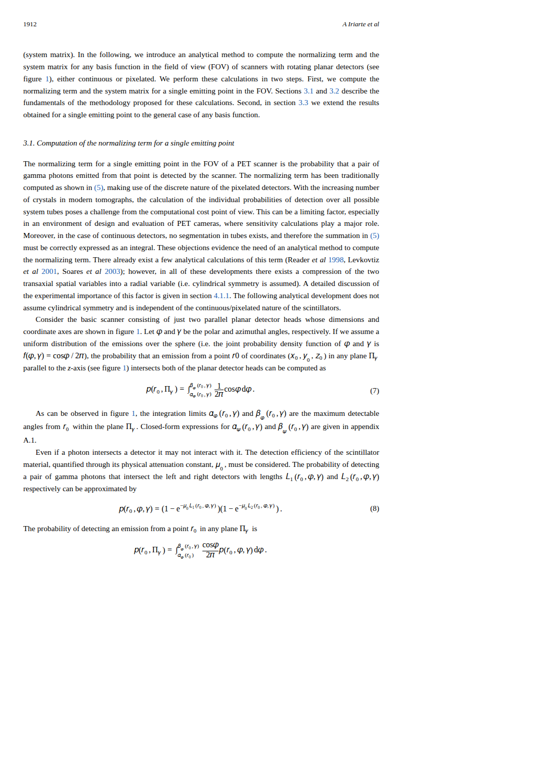1912 A Iriarte et al
(system matrix). In the following, we introduce an analytical method to compute the normalizing term and the system matrix for any basis function in the field of view (FOV) of scanners with rotating planar detectors (see figure 1), either continuous or pixelated. We perform these calculations in two steps. First, we compute the normalizing term and the system matrix for a single emitting point in the FOV. Sections 3.1 and 3.2 describe the fundamentals of the methodology proposed for these calculations. Second, in section 3.3 we extend the results obtained for a single emitting point to the general case of any basis function.
3.1. Computation of the normalizing term for a single emitting point
The normalizing term for a single emitting point in the FOV of a PET scanner is the probability that a pair of gamma photons emitted from that point is detected by the scanner. The normalizing term has been traditionally computed as shown in (5), making use of the discrete nature of the pixelated detectors. With the increasing number of crystals in modern tomographs, the calculation of the individual probabilities of detection over all possible system tubes poses a challenge from the computational cost point of view. This can be a limiting factor, especially in an environment of design and evaluation of PET cameras, where sensitivity calculations play a major role. Moreover, in the case of continuous detectors, no segmentation in tubes exists, and therefore the summation in (5) must be correctly expressed as an integral. These objections evidence the need of an analytical method to compute the normalizing term. There already exist a few analytical calculations of this term (Reader et al 1998, Levkovtiz et al 2001, Soares et al 2003); however, in all of these developments there exists a compression of the two transaxial spatial variables into a radial variable (i.e. cylindrical symmetry is assumed). A detailed discussion of the experimental importance of this factor is given in section 4.1.1. The following analytical development does not assume cylindrical symmetry and is independent of the continuous/pixelated nature of the scintillators.
Consider the basic scanner consisting of just two parallel planar detector heads whose dimensions and coordinate axes are shown in figure 1. Let φ and γ be the polar and azimuthal angles, respectively. If we assume a uniform distribution of the emissions over the sphere (i.e. the joint probability density function of φ and γ is f(φ,γ)=cosφ/2π), the probability that an emission from a point r0 of coordinates (x0, y0, z0) in any plane Πγ parallel to the z-axis (see figure 1) intersects both of the planar detector heads can be computed as
p(r0,Πγ) = ∫ αφ(r0,γ) βφ(r0,γ) 12π cosφ dφ.
(7)
As can be observed in figure 1, the integration limits αφ(r0,γ) and βφ(r0,γ) are the maximum detectable angles from r0 within the plane Πγ. Closed-form expressions for αψ(r0,γ) and βψ(r0,γ) are given in appendix A.1.
Even if a photon intersects a detector it may not interact with it. The detection efficiency of the scintillator material, quantified through its physical attenuation constant, μ0, must be considered. The probability of detecting a pair of gamma photons that intersect the left and right detectors with lengths L1(r0,φ,γ) and L2(r0,φ,γ) respectively can be approximated by
p(r0,φ,γ) = (1− e−μ0L1(r0,φ,γ) ) (1− e−μ0L2(r0,φ,γ) ).
(8)
The probability of detecting an emission from a point r0 in any plane Πγ is
p(r0,Πγ) = ∫ αφ(r0) βφ(r0,γ) cosφ2π p(r0,φ,γ) dφ.